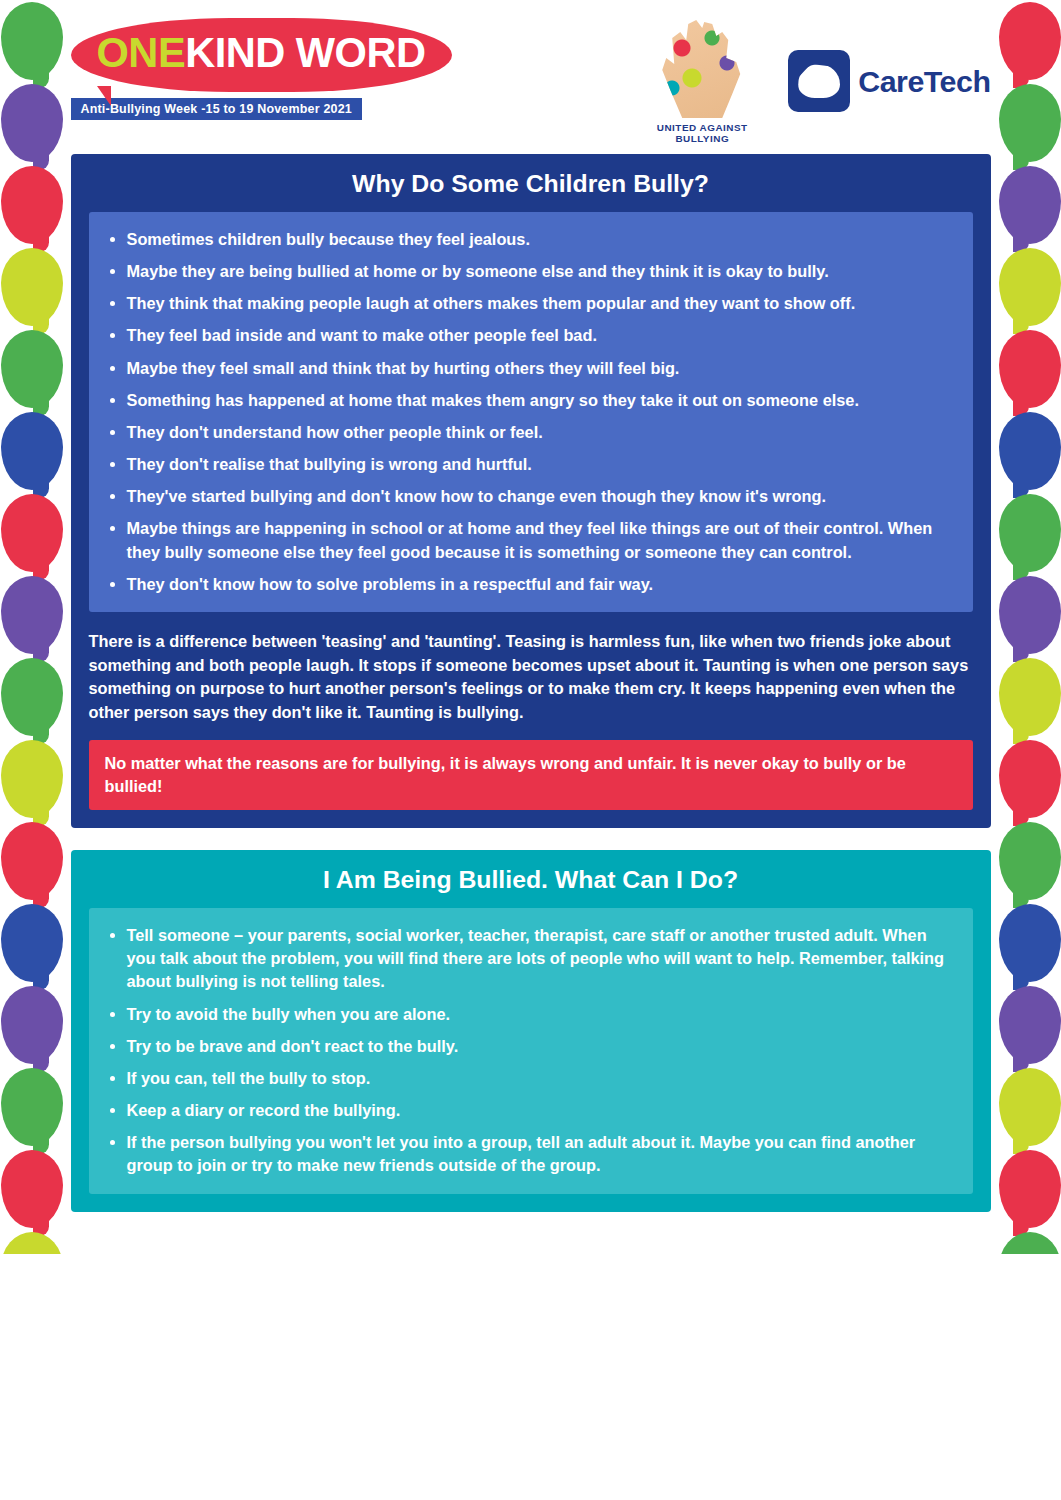ONE KIND WORD
Anti-Bullying Week -15 to 19 November 2021
UNITED AGAINST BULLYING
CareTech
Why Do Some Children Bully?
Sometimes children bully because they feel jealous.
Maybe they are being bullied at home or by someone else and they think it is okay to bully.
They think that making people laugh at others makes them popular and they want to show off.
They feel bad inside and want to make other people feel bad.
Maybe they feel small and think that by hurting others they will feel big.
Something has happened at home that makes them angry so they take it out on someone else.
They don't understand how other people think or feel.
They don't realise that bullying is wrong and hurtful.
They've started bullying and don't know how to change even though they know it's wrong.
Maybe things are happening in school or at home and they feel like things are out of their control. When they bully someone else they feel good because it is something or someone they can control.
They don't know how to solve problems in a respectful and fair way.
There is a difference between 'teasing' and 'taunting'. Teasing is harmless fun, like when two friends joke about something and both people laugh. It stops if someone becomes upset about it. Taunting is when one person says something on purpose to hurt another person's feelings or to make them cry. It keeps happening even when the other person says they don't like it. Taunting is bullying.
No matter what the reasons are for bullying, it is always wrong and unfair. It is never okay to bully or be bullied!
I Am Being Bullied. What Can I Do?
Tell someone – your parents, social worker, teacher, therapist, care staff or another trusted adult. When you talk about the problem, you will find there are lots of people who will want to help. Remember, talking about bullying is not telling tales.
Try to avoid the bully when you are alone.
Try to be brave and don't react to the bully.
If you can, tell the bully to stop.
Keep a diary or record the bullying.
If the person bullying you won't let you into a group, tell an adult about it. Maybe you can find another group to join or try to make new friends outside of the group.